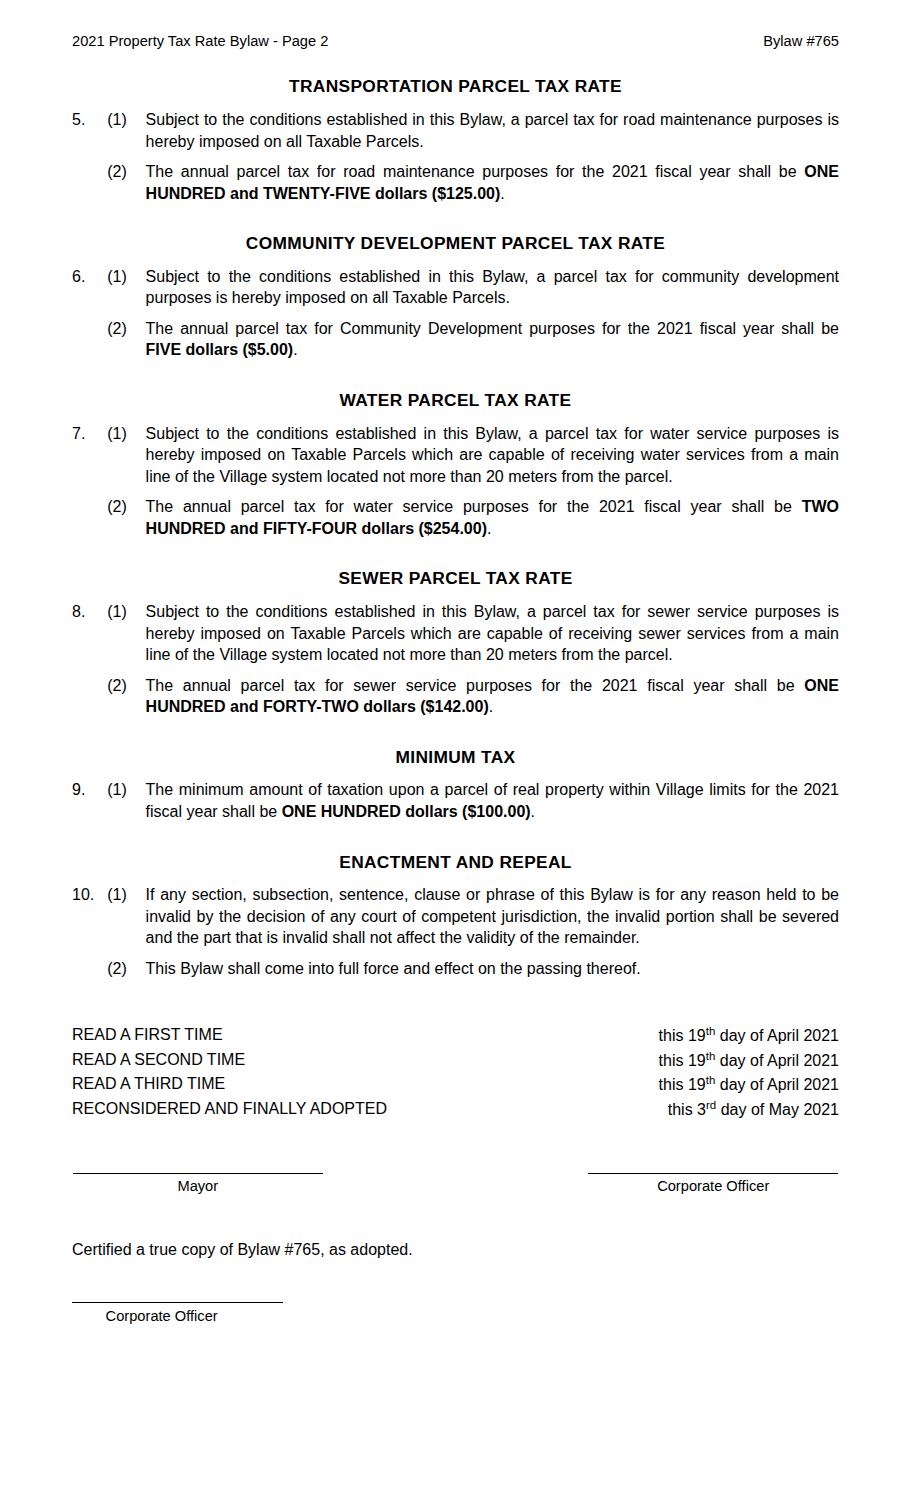2021 Property Tax Rate Bylaw - Page 2 Bylaw #765
TRANSPORTATION PARCEL TAX RATE
5.
(1) Subject to the conditions established in this Bylaw, a parcel tax for road maintenance purposes is hereby imposed on all Taxable Parcels.
(2) The annual parcel tax for road maintenance purposes for the 2021 fiscal year shall be ONE HUNDRED and TWENTY-FIVE dollars ($125.00).
COMMUNITY DEVELOPMENT PARCEL TAX RATE
6.
(1) Subject to the conditions established in this Bylaw, a parcel tax for community development purposes is hereby imposed on all Taxable Parcels.
(2) The annual parcel tax for Community Development purposes for the 2021 fiscal year shall be FIVE dollars ($5.00).
WATER PARCEL TAX RATE
7.
(1) Subject to the conditions established in this Bylaw, a parcel tax for water service purposes is hereby imposed on Taxable Parcels which are capable of receiving water services from a main line of the Village system located not more than 20 meters from the parcel.
(2) The annual parcel tax for water service purposes for the 2021 fiscal year shall be TWO HUNDRED and FIFTY-FOUR dollars ($254.00).
SEWER PARCEL TAX RATE
8.
(1) Subject to the conditions established in this Bylaw, a parcel tax for sewer service purposes is hereby imposed on Taxable Parcels which are capable of receiving sewer services from a main line of the Village system located not more than 20 meters from the parcel.
(2) The annual parcel tax for sewer service purposes for the 2021 fiscal year shall be ONE HUNDRED and FORTY-TWO dollars ($142.00).
MINIMUM TAX
9.
(1) The minimum amount of taxation upon a parcel of real property within Village limits for the 2021 fiscal year shall be ONE HUNDRED dollars ($100.00).
ENACTMENT AND REPEAL
10.
(1) If any section, subsection, sentence, clause or phrase of this Bylaw is for any reason held to be invalid by the decision of any court of competent jurisdiction, the invalid portion shall be severed and the part that is invalid shall not affect the validity of the remainder.
(2) This Bylaw shall come into full force and effect on the passing thereof.
| READ A FIRST TIME | this 19 th day of April 2021 |
| READ A SECOND TIME | this 19 th day of April 2021 |
| READ A THIRD TIME | this 19 th day of April 2021 |
| RECONSIDERED AND FINALLY ADOPTED | this 3 rd day of May 2021 |
| Mayor | Corporate Officer |
Certified a true copy of Bylaw #765, as adopted.
Corporate Officer